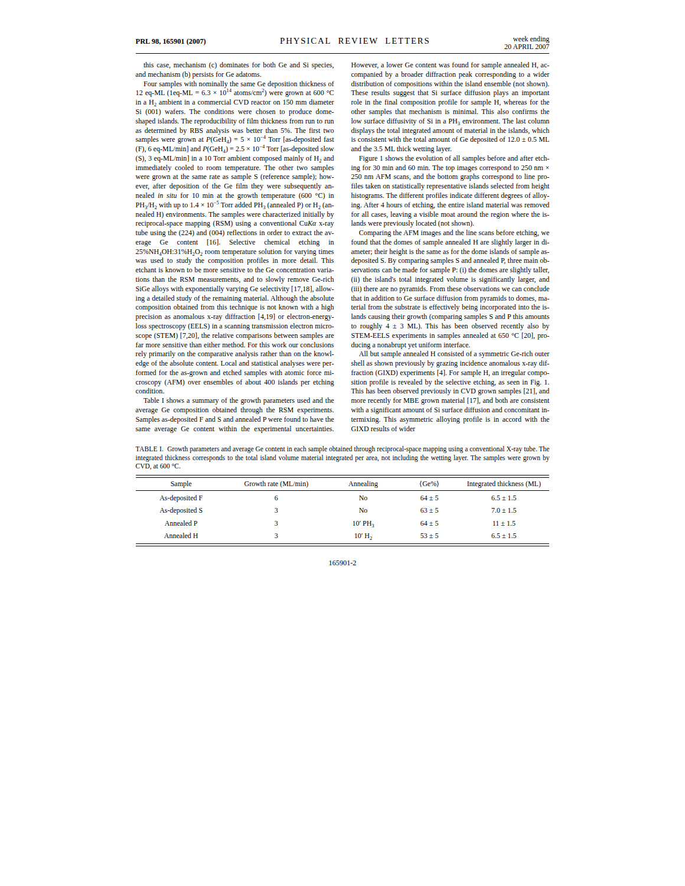PRL 98, 165901 (2007)
PHYSICAL REVIEW LETTERS
week ending
20 APRIL 2007
this case, mechanism (c) dominates for both Ge and Si species, and mechanism (b) persists for Ge adatoms.
Four samples with nominally the same Ge deposition thickness of 12 eq-ML (1eq-ML = 6.3 × 1014 atoms/cm2) were grown at 600 °C in a H2 ambient in a commercial CVD reactor on 150 mm diameter Si (001) wafers. The conditions were chosen to produce dome-shaped islands. The reproducibility of film thickness from run to run as determined by RBS analysis was better than 5%. The first two samples were grown at P(GeH4) = 5 × 10−4 Torr [as-deposited fast (F), 6 eq-ML/min] and P(GeH4) = 2.5 × 10−4 Torr [as-deposited slow (S), 3 eq-ML/min] in a 10 Torr ambient composed mainly of H2 and immediately cooled to room temperature. The other two samples were grown at the same rate as sample S (reference sample); however, after deposition of the Ge film they were subsequently annealed in situ for 10 min at the growth temperature (600 °C) in PH3/H2 with up to 1.4 × 10−5 Torr added PH3 (annealed P) or H2 (annealed H) environments. The samples were characterized initially by reciprocal-space mapping (RSM) using a conventional CuKα x-ray tube using the (224) and (004) reflections in order to extract the average Ge content [16]. Selective chemical etching in 25%NH4OH:31%H2O2 room temperature solution for varying times was used to study the composition profiles in more detail. This etchant is known to be more sensitive to the Ge concentration variations than the RSM measurements, and to slowly remove Ge-rich SiGe alloys with exponentially varying Ge selectivity [17,18], allowing a detailed study of the remaining material. Although the absolute composition obtained from this technique is not known with a high precision as anomalous x-ray diffraction [4,19] or electron-energy-loss spectroscopy (EELS) in a scanning transmission electron microscope (STEM) [7,20], the relative comparisons between samples are far more sensitive than either method. For this work our conclusions rely primarily on the comparative analysis rather than on the knowledge of the absolute content. Local and statistical analyses were performed for the as-grown and etched samples with atomic force microscopy (AFM) over ensembles of about 400 islands per etching condition.
Table I shows a summary of the growth parameters used and the average Ge composition obtained through the RSM experiments. Samples as-deposited F and S and annealed P were found to have the same average Ge content within the experimental uncertainties. However, a lower Ge content was found for sample annealed H, accompanied by a broader diffraction peak corresponding to a wider distribution of compositions within the island ensemble (not shown). These results suggest that Si surface diffusion plays an important role in the final composition profile for sample H, whereas for the other samples that mechanism is minimal. This also confirms the low surface diffusivity of Si in a PH3 environment. The last column displays the total integrated amount of material in the islands, which is consistent with the total amount of Ge deposited of 12.0 ± 0.5 ML and the 3.5 ML thick wetting layer.
Figure 1 shows the evolution of all samples before and after etching for 30 min and 60 min. The top images correspond to 250 nm × 250 nm AFM scans, and the bottom graphs correspond to line profiles taken on statistically representative islands selected from height histograms. The different profiles indicate different degrees of alloying. After 4 hours of etching, the entire island material was removed for all cases, leaving a visible moat around the region where the islands were previously located (not shown).
Comparing the AFM images and the line scans before etching, we found that the domes of sample annealed H are slightly larger in diameter; their height is the same as for the dome islands of sample as-deposited S. By comparing samples S and annealed P, three main observations can be made for sample P: (i) the domes are slightly taller, (ii) the island's total integrated volume is significantly larger, and (iii) there are no pyramids. From these observations we can conclude that in addition to Ge surface diffusion from pyramids to domes, material from the substrate is effectively being incorporated into the islands causing their growth (comparing samples S and P this amounts to roughly 4 ± 3 ML). This has been observed recently also by STEM-EELS experiments in samples annealed at 650 °C [20], producing a nonabrupt yet uniform interface.
All but sample annealed H consisted of a symmetric Ge-rich outer shell as shown previously by grazing incidence anomalous x-ray diffraction (GIXD) experiments [4]. For sample H, an irregular composition profile is revealed by the selective etching, as seen in Fig. 1. This has been observed previously in CVD grown samples [21], and more recently for MBE grown material [17], and both are consistent with a significant amount of Si surface diffusion and concomitant intermixing. This asymmetric alloying profile is in accord with the GIXD results of wider
TABLE I. Growth parameters and average Ge content in each sample obtained through reciprocal-space mapping using a conventional X-ray tube. The integrated thickness corresponds to the total island volume material integrated per area, not including the wetting layer. The samples were grown by CVD, at 600 °C.
| Sample | Growth rate (ML/min) | Annealing | ⟨Ge%⟩ | Integrated thickness (ML) |
| --- | --- | --- | --- | --- |
| As-deposited F | 6 | No | 64 ± 5 | 6.5 ± 1.5 |
| As-deposited S | 3 | No | 63 ± 5 | 7.0 ± 1.5 |
| Annealed P | 3 | 10′ PH 3 | 64 ± 5 | 11 ± 1.5 |
| Annealed H | 3 | 10′ H 2 | 53 ± 5 | 6.5 ± 1.5 |
165901-2